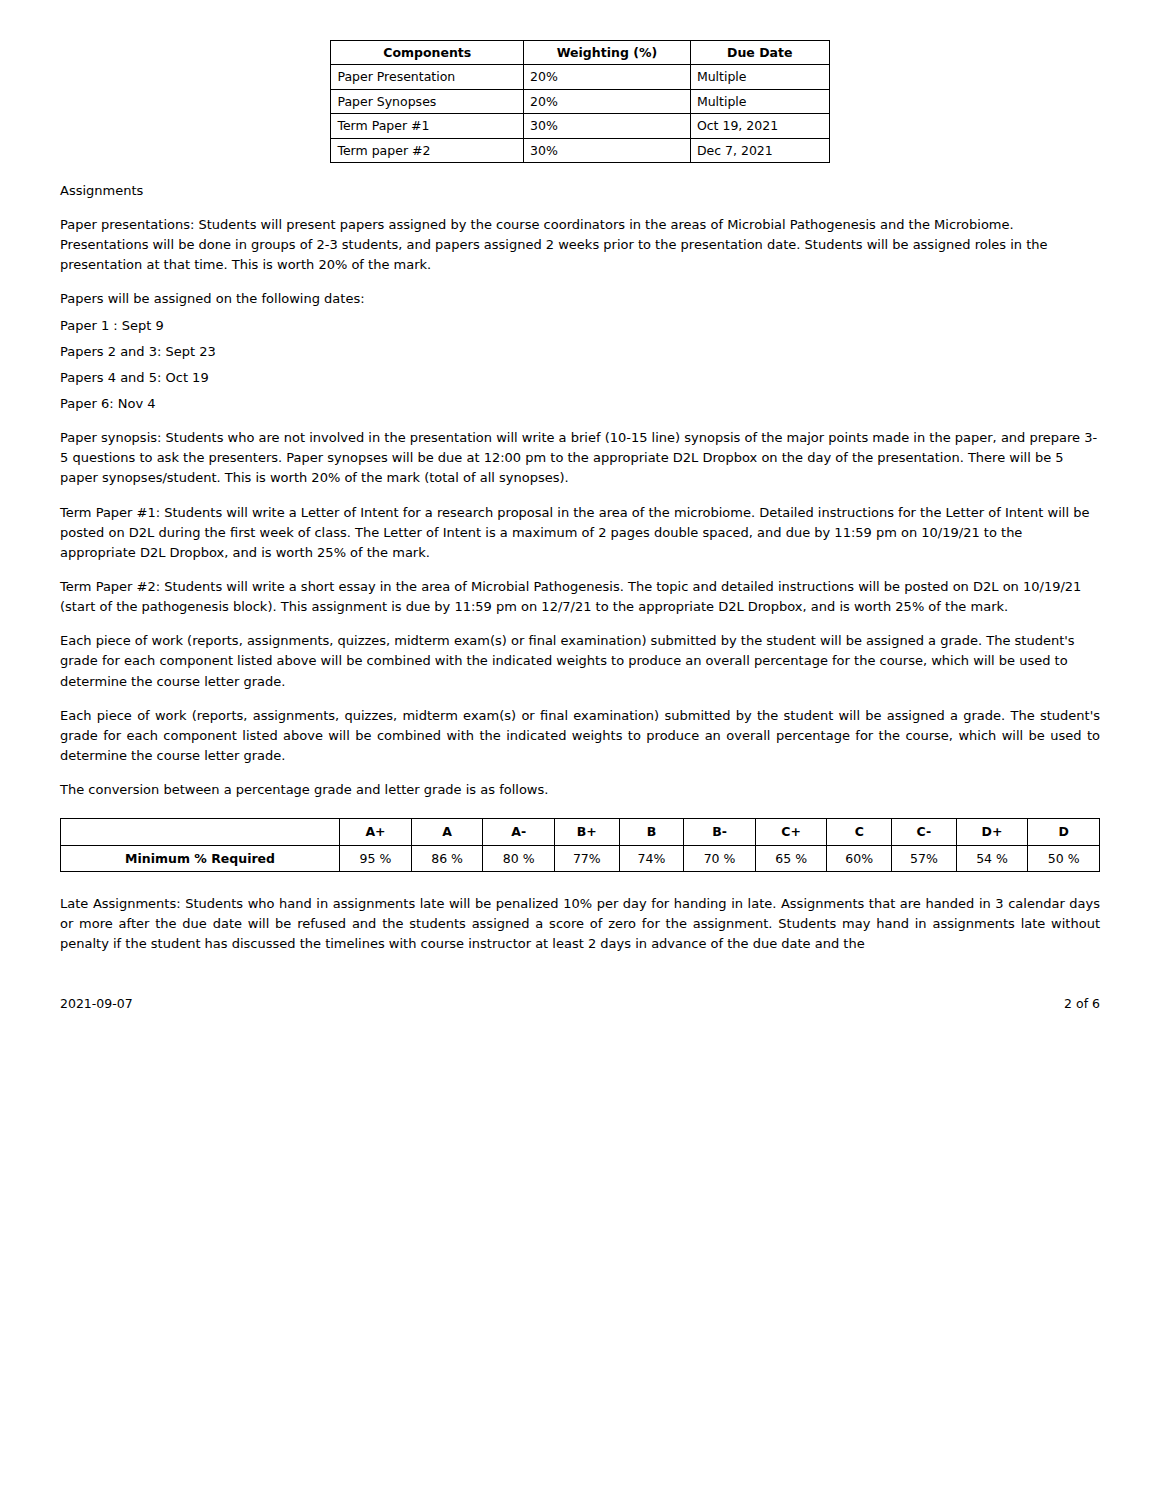| Components | Weighting (%) | Due Date |
| --- | --- | --- |
| Paper Presentation | 20% | Multiple |
| Paper Synopses | 20% | Multiple |
| Term Paper #1 | 30% | Oct 19, 2021 |
| Term paper #2 | 30% | Dec 7, 2021 |
Assignments
Paper presentations: Students will present papers assigned by the course coordinators in the areas of Microbial Pathogenesis and the Microbiome. Presentations will be done in groups of 2-3 students, and papers assigned 2 weeks prior to the presentation date. Students will be assigned roles in the presentation at that time. This is worth 20% of the mark.
Papers will be assigned on the following dates:
Paper 1 : Sept 9
Papers 2 and 3: Sept 23
Papers 4 and 5: Oct 19
Paper 6: Nov 4
Paper synopsis: Students who are not involved in the presentation will write a brief (10-15 line) synopsis of the major points made in the paper, and prepare 3-5 questions to ask the presenters. Paper synopses will be due at 12:00 pm to the appropriate D2L Dropbox on the day of the presentation. There will be 5 paper synopses/student. This is worth 20% of the mark (total of all synopses).
Term Paper #1: Students will write a Letter of Intent for a research proposal in the area of the microbiome. Detailed instructions for the Letter of Intent will be posted on D2L during the first week of class. The Letter of Intent is a maximum of 2 pages double spaced, and due by 11:59 pm on 10/19/21 to the appropriate D2L Dropbox, and is worth 25% of the mark.
Term Paper #2: Students will write a short essay in the area of Microbial Pathogenesis. The topic and detailed instructions will be posted on D2L on 10/19/21 (start of the pathogenesis block). This assignment is due by 11:59 pm on 12/7/21 to the appropriate D2L Dropbox, and is worth 25% of the mark.
Each piece of work (reports, assignments, quizzes, midterm exam(s) or final examination) submitted by the student will be assigned a grade. The student's grade for each component listed above will be combined with the indicated weights to produce an overall percentage for the course, which will be used to determine the course letter grade.
Each piece of work (reports, assignments, quizzes, midterm exam(s) or final examination) submitted by the student will be assigned a grade. The student's grade for each component listed above will be combined with the indicated weights to produce an overall percentage for the course, which will be used to determine the course letter grade.
The conversion between a percentage grade and letter grade is as follows.
| | A+ | A | A- | B+ | B | B- | C+ | C | C- | D+ | D |
| --- | --- | --- | --- | --- | --- | --- | --- | --- | --- | --- | --- |
| Minimum % Required | 95 % | 86 % | 80 % | 77% | 74% | 70 % | 65 % | 60% | 57% | 54 % | 50 % |
Late Assignments: Students who hand in assignments late will be penalized 10% per day for handing in late. Assignments that are handed in 3 calendar days or more after the due date will be refused and the students assigned a score of zero for the assignment. Students may hand in assignments late without penalty if the student has discussed the timelines with course instructor at least 2 days in advance of the due date and the
2021-09-07 2 of 6